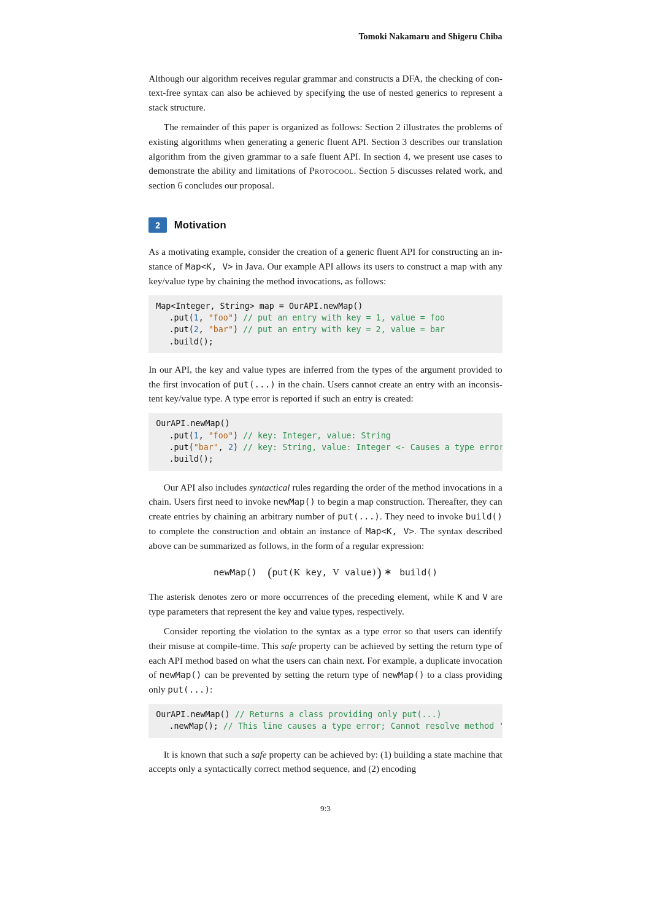Tomoki Nakamaru and Shigeru Chiba
Although our algorithm receives regular grammar and constructs a DFA, the checking of context-free syntax can also be achieved by specifying the use of nested generics to represent a stack structure.
The remainder of this paper is organized as follows: Section 2 illustrates the problems of existing algorithms when generating a generic fluent API. Section 3 describes our translation algorithm from the given grammar to a safe fluent API. In section 4, we present use cases to demonstrate the ability and limitations of Protocool. Section 5 discusses related work, and section 6 concludes our proposal.
2 Motivation
As a motivating example, consider the creation of a generic fluent API for constructing an instance of Map<K, V> in Java. Our example API allows its users to construct a map with any key/value type by chaining the method invocations, as follows:
Map<Integer, String> map = OurAPI.newMap()
.put(1, "foo") // put an entry with key = 1, value = foo
.put(2, "bar") // put an entry with key = 2, value = bar
.build();
In our API, the key and value types are inferred from the types of the argument provided to the first invocation of put(...) in the chain. Users cannot create an entry with an inconsistent key/value type. A type error is reported if such an entry is created:
OurAPI.newMap()
.put(1, "foo") // key: Integer, value: String
.put("bar", 2) // key: String, value: Integer <- Causes a type error!
.build();
Our API also includes syntactical rules regarding the order of the method invocations in a chain. Users first need to invoke newMap() to begin a map construction. Thereafter, they can create entries by chaining an arbitrary number of put(...). They need to invoke build() to complete the construction and obtain an instance of Map<K, V>. The syntax described above can be summarized as follows, in the form of a regular expression:
newMap() (put(K key, V value))∗ build()
The asterisk denotes zero or more occurrences of the preceding element, while K and V are type parameters that represent the key and value types, respectively.
Consider reporting the violation to the syntax as a type error so that users can identify their misuse at compile-time. This safe property can be achieved by setting the return type of each API method based on what the users can chain next. For example, a duplicate invocation of newMap() can be prevented by setting the return type of newMap() to a class providing only put(...):
OurAPI.newMap() // Returns a class providing only put(...)
.newMap(); // This line causes a type error; Cannot resolve method 'newMap'
It is known that such a safe property can be achieved by: (1) building a state machine that accepts only a syntactically correct method sequence, and (2) encoding
9:3